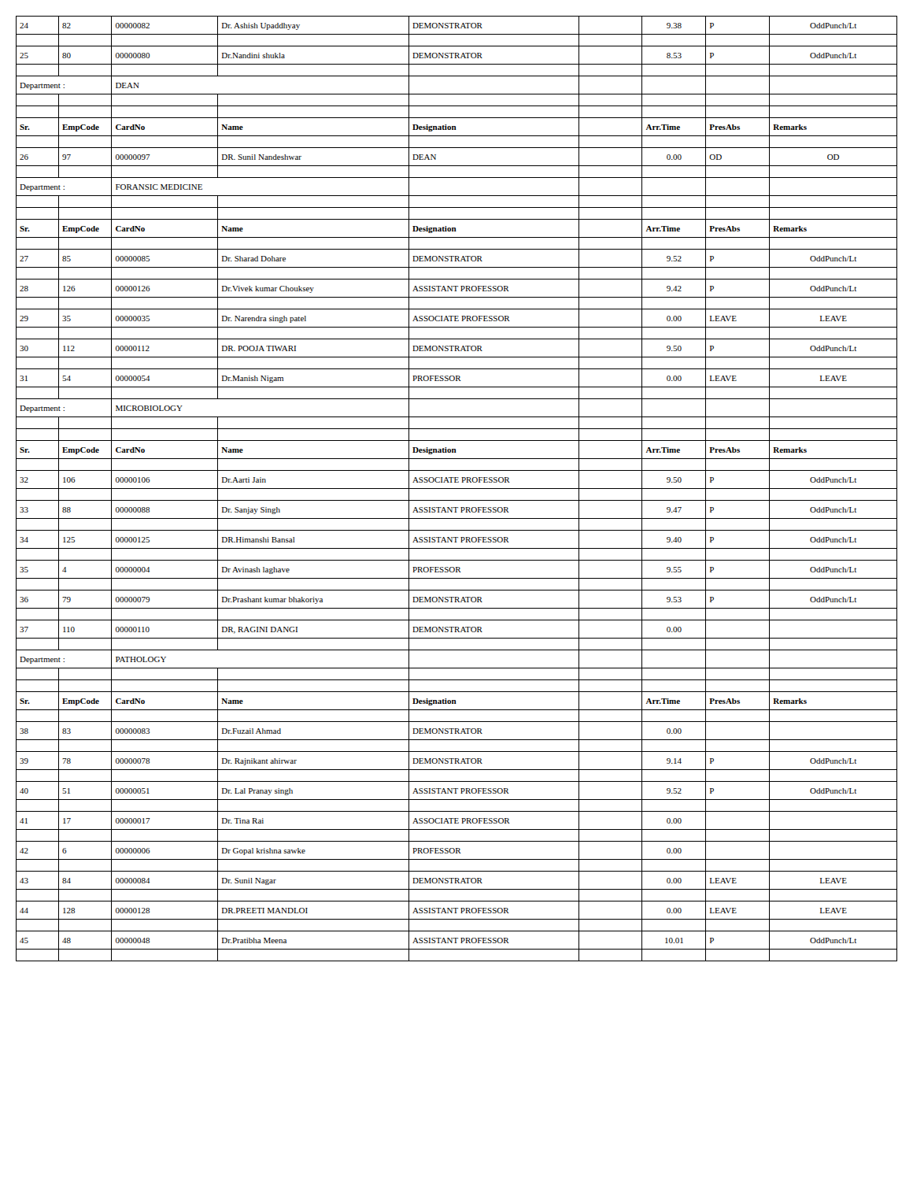| 24 | 82 | 00000082 | Dr. Ashish Upaddhyay | DEMONSTRATOR | | 9.38 | P | OddPunch/Lt |
| 25 | 80 | 00000080 | Dr.Nandini shukla | DEMONSTRATOR | | 8.53 | P | OddPunch/Lt |
| Department : | DEAN | | | | | |
| Sr. | EmpCode | CardNo | Name | Designation | | Arr.Time | PresAbs | Remarks |
| 26 | 97 | 00000097 | DR. Sunil Nandeshwar | DEAN | | 0.00 | OD | OD |
| Department : | FORANSIC MEDICINE | | | | | |
| Sr. | EmpCode | CardNo | Name | Designation | | Arr.Time | PresAbs | Remarks |
| 27 | 85 | 00000085 | Dr. Sharad Dohare | DEMONSTRATOR | | 9.52 | P | OddPunch/Lt |
| 28 | 126 | 00000126 | Dr.Vivek kumar Chouksey | ASSISTANT PROFESSOR | | 9.42 | P | OddPunch/Lt |
| 29 | 35 | 00000035 | Dr. Narendra singh patel | ASSOCIATE PROFESSOR | | 0.00 | LEAVE | LEAVE |
| 30 | 112 | 00000112 | DR. POOJA TIWARI | DEMONSTRATOR | | 9.50 | P | OddPunch/Lt |
| 31 | 54 | 00000054 | Dr.Manish Nigam | PROFESSOR | | 0.00 | LEAVE | LEAVE |
| Department : | MICROBIOLOGY | | | | | |
| Sr. | EmpCode | CardNo | Name | Designation | | Arr.Time | PresAbs | Remarks |
| 32 | 106 | 00000106 | Dr.Aarti Jain | ASSOCIATE PROFESSOR | | 9.50 | P | OddPunch/Lt |
| 33 | 88 | 00000088 | Dr. Sanjay Singh | ASSISTANT PROFESSOR | | 9.47 | P | OddPunch/Lt |
| 34 | 125 | 00000125 | DR.Himanshi Bansal | ASSISTANT PROFESSOR | | 9.40 | P | OddPunch/Lt |
| 35 | 4 | 00000004 | Dr Avinash laghave | PROFESSOR | | 9.55 | P | OddPunch/Lt |
| 36 | 79 | 00000079 | Dr.Prashant kumar bhakoriya | DEMONSTRATOR | | 9.53 | P | OddPunch/Lt |
| 37 | 110 | 00000110 | DR, RAGINI DANGI | DEMONSTRATOR | | 0.00 | | |
| Department : | PATHOLOGY | | | | | |
| Sr. | EmpCode | CardNo | Name | Designation | | Arr.Time | PresAbs | Remarks |
| 38 | 83 | 00000083 | Dr.Fuzail Ahmad | DEMONSTRATOR | | 0.00 | | |
| 39 | 78 | 00000078 | Dr. Rajnikant ahirwar | DEMONSTRATOR | | 9.14 | P | OddPunch/Lt |
| 40 | 51 | 00000051 | Dr. Lal Pranay singh | ASSISTANT PROFESSOR | | 9.52 | P | OddPunch/Lt |
| 41 | 17 | 00000017 | Dr. Tina Rai | ASSOCIATE PROFESSOR | | 0.00 | | |
| 42 | 6 | 00000006 | Dr Gopal krishna sawke | PROFESSOR | | 0.00 | | |
| 43 | 84 | 00000084 | Dr. Sunil Nagar | DEMONSTRATOR | | 0.00 | LEAVE | LEAVE |
| 44 | 128 | 00000128 | DR.PREETI MANDLOI | ASSISTANT PROFESSOR | | 0.00 | LEAVE | LEAVE |
| 45 | 48 | 00000048 | Dr.Pratibha Meena | ASSISTANT PROFESSOR | | 10.01 | P | OddPunch/Lt |